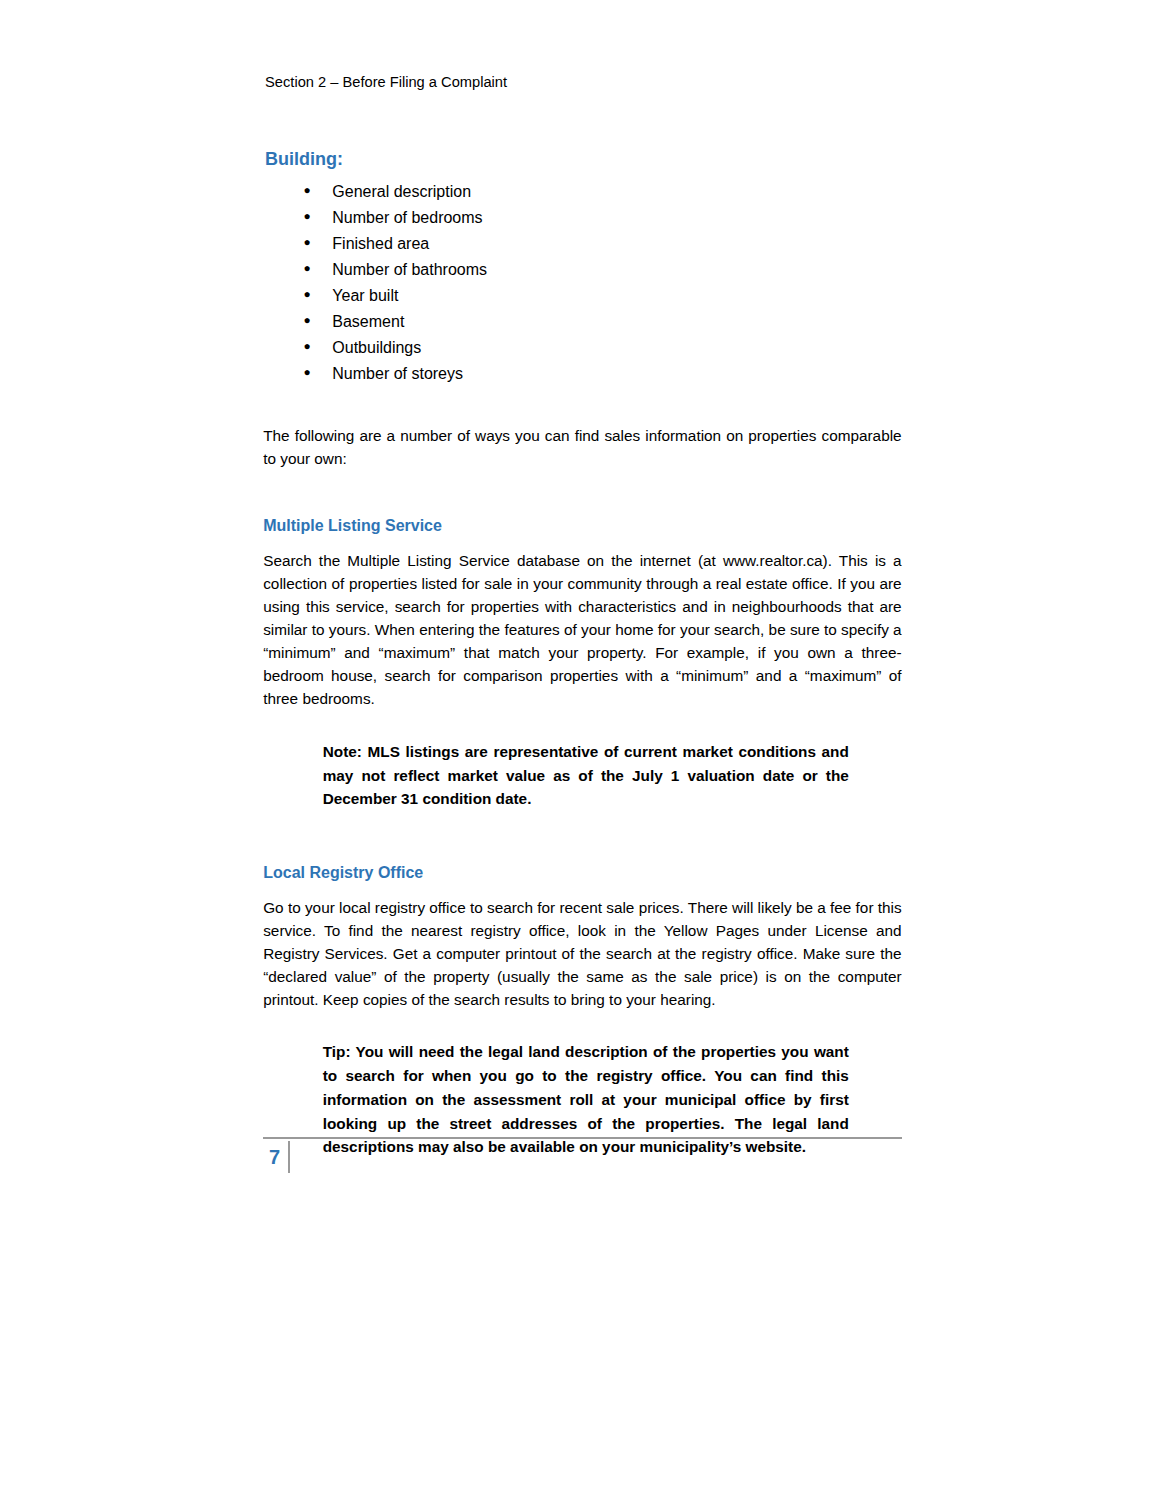Section 2 – Before Filing a Complaint
Building:
General description
Number of bedrooms
Finished area
Number of bathrooms
Year built
Basement
Outbuildings
Number of storeys
The following are a number of ways you can find sales information on properties comparable to your own:
Multiple Listing Service
Search the Multiple Listing Service database on the internet (at www.realtor.ca). This is a collection of properties listed for sale in your community through a real estate office. If you are using this service, search for properties with characteristics and in neighbourhoods that are similar to yours. When entering the features of your home for your search, be sure to specify a “minimum” and “maximum” that match your property. For example, if you own a three-bedroom house, search for comparison properties with a “minimum” and a “maximum” of three bedrooms.
Note: MLS listings are representative of current market conditions and may not reflect market value as of the July 1 valuation date or the December 31 condition date.
Local Registry Office
Go to your local registry office to search for recent sale prices. There will likely be a fee for this service. To find the nearest registry office, look in the Yellow Pages under License and Registry Services. Get a computer printout of the search at the registry office. Make sure the “declared value” of the property (usually the same as the sale price) is on the computer printout. Keep copies of the search results to bring to your hearing.
Tip: You will need the legal land description of the properties you want to search for when you go to the registry office. You can find this information on the assessment roll at your municipal office by first looking up the street addresses of the properties. The legal land descriptions may also be available on your municipality’s website.
7